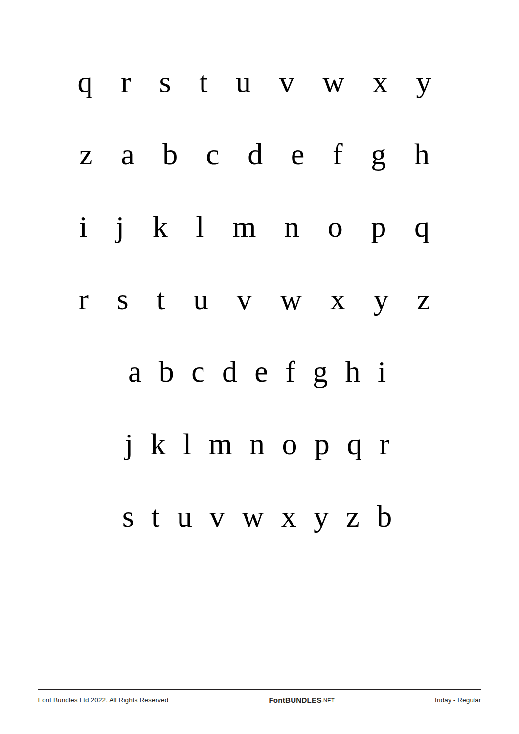q r s t u v w x y
z a b c d e f g h
i j k l m n o p q
r s t u v w x y z
a b c d e f g h i
j k l m n o p q r
s t u v w x y z b
Font Bundles Ltd 2022. All Rights Reserved
FontBUNDLES.NET
friday - Regular